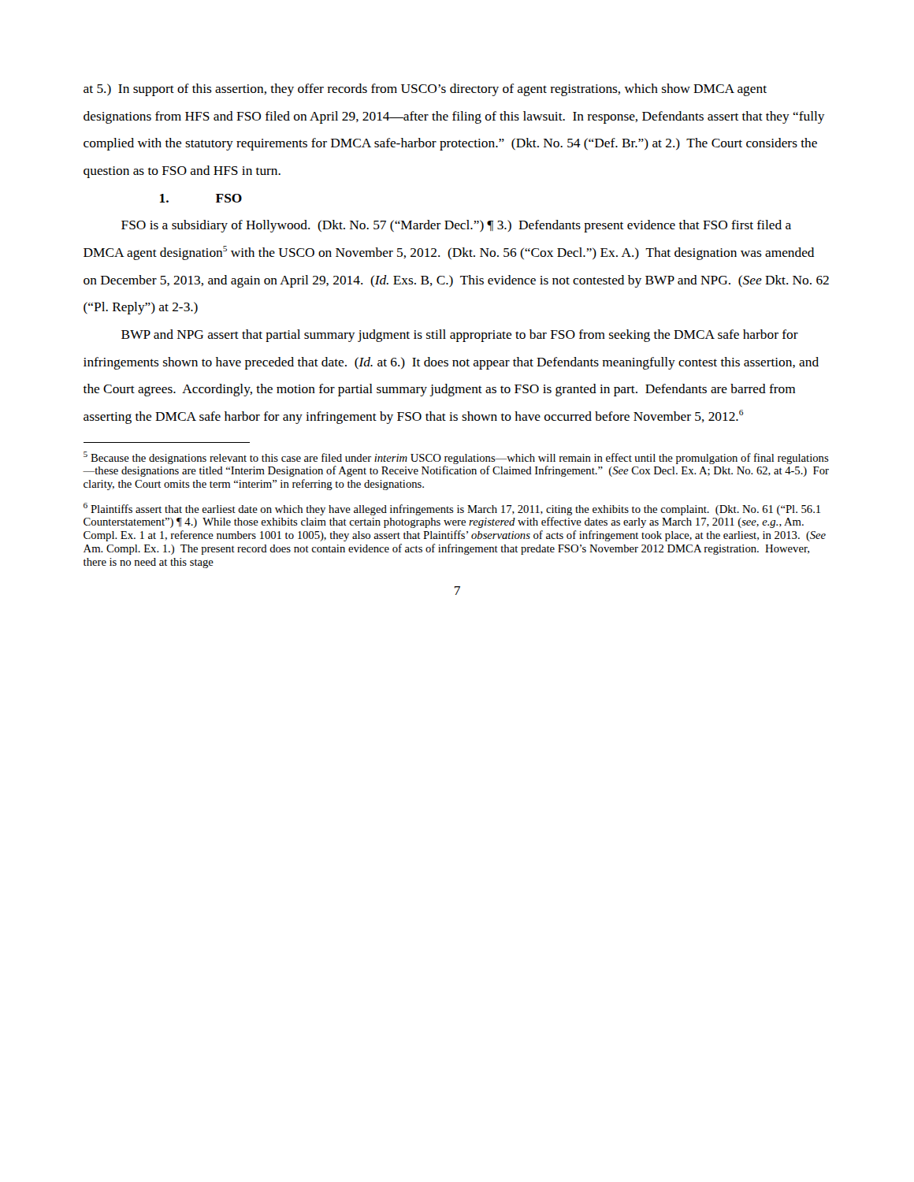at 5.) In support of this assertion, they offer records from USCO’s directory of agent registrations, which show DMCA agent designations from HFS and FSO filed on April 29, 2014—after the filing of this lawsuit. In response, Defendants assert that they “fully complied with the statutory requirements for DMCA safe-harbor protection.” (Dkt. No. 54 (“Def. Br.”) at 2.) The Court considers the question as to FSO and HFS in turn.
1. FSO
FSO is a subsidiary of Hollywood. (Dkt. No. 57 (“Marder Decl.”) ¶ 3.) Defendants present evidence that FSO first filed a DMCA agent designation5 with the USCO on November 5, 2012. (Dkt. No. 56 (“Cox Decl.”) Ex. A.) That designation was amended on December 5, 2013, and again on April 29, 2014. (Id. Exs. B, C.) This evidence is not contested by BWP and NPG. (See Dkt. No. 62 (“Pl. Reply”) at 2-3.)
BWP and NPG assert that partial summary judgment is still appropriate to bar FSO from seeking the DMCA safe harbor for infringements shown to have preceded that date. (Id. at 6.) It does not appear that Defendants meaningfully contest this assertion, and the Court agrees. Accordingly, the motion for partial summary judgment as to FSO is granted in part. Defendants are barred from asserting the DMCA safe harbor for any infringement by FSO that is shown to have occurred before November 5, 2012.6
5 Because the designations relevant to this case are filed under interim USCO regulations—which will remain in effect until the promulgation of final regulations—these designations are titled “Interim Designation of Agent to Receive Notification of Claimed Infringement.” (See Cox Decl. Ex. A; Dkt. No. 62, at 4-5.) For clarity, the Court omits the term “interim” in referring to the designations.
6 Plaintiffs assert that the earliest date on which they have alleged infringements is March 17, 2011, citing the exhibits to the complaint. (Dkt. No. 61 (“Pl. 56.1 Counterstatement”) ¶ 4.) While those exhibits claim that certain photographs were registered with effective dates as early as March 17, 2011 (see, e.g., Am. Compl. Ex. 1 at 1, reference numbers 1001 to 1005), they also assert that Plaintiffs’ observations of acts of infringement took place, at the earliest, in 2013. (See Am. Compl. Ex. 1.) The present record does not contain evidence of acts of infringement that predate FSO’s November 2012 DMCA registration. However, there is no need at this stage
7